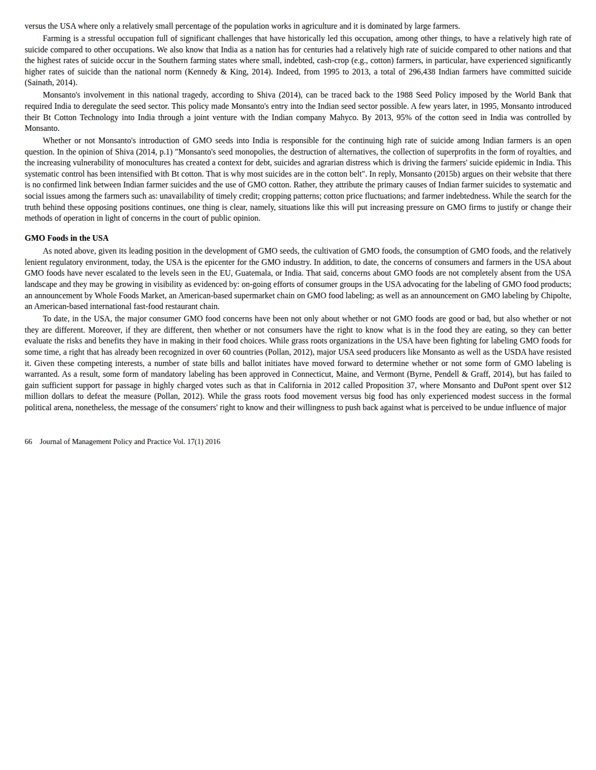versus the USA where only a relatively small percentage of the population works in agriculture and it is dominated by large farmers.
Farming is a stressful occupation full of significant challenges that have historically led this occupation, among other things, to have a relatively high rate of suicide compared to other occupations. We also know that India as a nation has for centuries had a relatively high rate of suicide compared to other nations and that the highest rates of suicide occur in the Southern farming states where small, indebted, cash-crop (e.g., cotton) farmers, in particular, have experienced significantly higher rates of suicide than the national norm (Kennedy & King, 2014). Indeed, from 1995 to 2013, a total of 296,438 Indian farmers have committed suicide (Sainath, 2014).
Monsanto's involvement in this national tragedy, according to Shiva (2014), can be traced back to the 1988 Seed Policy imposed by the World Bank that required India to deregulate the seed sector. This policy made Monsanto's entry into the Indian seed sector possible. A few years later, in 1995, Monsanto introduced their Bt Cotton Technology into India through a joint venture with the Indian company Mahyco. By 2013, 95% of the cotton seed in India was controlled by Monsanto.
Whether or not Monsanto's introduction of GMO seeds into India is responsible for the continuing high rate of suicide among Indian farmers is an open question. In the opinion of Shiva (2014, p.1) "Monsanto's seed monopolies, the destruction of alternatives, the collection of superprofits in the form of royalties, and the increasing vulnerability of monocultures has created a context for debt, suicides and agrarian distress which is driving the farmers' suicide epidemic in India. This systematic control has been intensified with Bt cotton. That is why most suicides are in the cotton belt". In reply, Monsanto (2015b) argues on their website that there is no confirmed link between Indian farmer suicides and the use of GMO cotton. Rather, they attribute the primary causes of Indian farmer suicides to systematic and social issues among the farmers such as: unavailability of timely credit; cropping patterns; cotton price fluctuations; and farmer indebtedness. While the search for the truth behind these opposing positions continues, one thing is clear, namely, situations like this will put increasing pressure on GMO firms to justify or change their methods of operation in light of concerns in the court of public opinion.
GMO Foods in the USA
As noted above, given its leading position in the development of GMO seeds, the cultivation of GMO foods, the consumption of GMO foods, and the relatively lenient regulatory environment, today, the USA is the epicenter for the GMO industry. In addition, to date, the concerns of consumers and farmers in the USA about GMO foods have never escalated to the levels seen in the EU, Guatemala, or India. That said, concerns about GMO foods are not completely absent from the USA landscape and they may be growing in visibility as evidenced by: on-going efforts of consumer groups in the USA advocating for the labeling of GMO food products; an announcement by Whole Foods Market, an American-based supermarket chain on GMO food labeling; as well as an announcement on GMO labeling by Chipolte, an American-based international fast-food restaurant chain.
To date, in the USA, the major consumer GMO food concerns have been not only about whether or not GMO foods are good or bad, but also whether or not they are different. Moreover, if they are different, then whether or not consumers have the right to know what is in the food they are eating, so they can better evaluate the risks and benefits they have in making in their food choices. While grass roots organizations in the USA have been fighting for labeling GMO foods for some time, a right that has already been recognized in over 60 countries (Pollan, 2012), major USA seed producers like Monsanto as well as the USDA have resisted it. Given these competing interests, a number of state bills and ballot initiates have moved forward to determine whether or not some form of GMO labeling is warranted. As a result, some form of mandatory labeling has been approved in Connecticut, Maine, and Vermont (Byrne, Pendell & Graff, 2014), but has failed to gain sufficient support for passage in highly charged votes such as that in California in 2012 called Proposition 37, where Monsanto and DuPont spent over $12 million dollars to defeat the measure (Pollan, 2012). While the grass roots food movement versus big food has only experienced modest success in the formal political arena, nonetheless, the message of the consumers' right to know and their willingness to push back against what is perceived to be undue influence of major
66 Journal of Management Policy and Practice Vol. 17(1) 2016